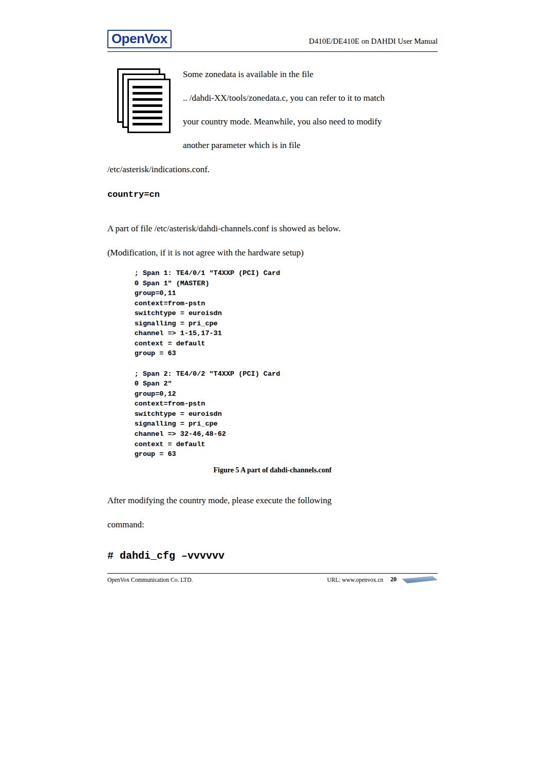Open Vox
D410E/DE410E on DAHDI User Manual
Some zonedata is available in the file
.. /dahdi-XX/tools/zonedata.c, you can refer to it to match
your country mode. Meanwhile, you also need to modify
another parameter which is in file
/etc/asterisk/indications.conf.
country=cn
A part of file /etc/asterisk/dahdi-channels.conf is showed as below.
(Modification, if it is not agree with the hardware setup)
; Span 1: TE4/0/1 "T4XXP (PCI) Card 0 Span 1" (MASTER) group=0,11 context=from-pstn switchtype = euroisdn signalling = pri_cpe channel => 1-15,17-31 context = default group = 63 ; Span 2: TE4/0/2 "T4XXP (PCI) Card 0 Span 2" group=0,12 context=from-pstn switchtype = euroisdn signalling = pri_cpe channel => 32-46,48-62 context = default group = 63
Figure 5 A part of dahdi-channels.conf
After modifying the country mode, please execute the following
command:
# dahdi_cfg –vvvvvv
OpenVox Communication Co. LTD.
URL: www.openvox.cn 20